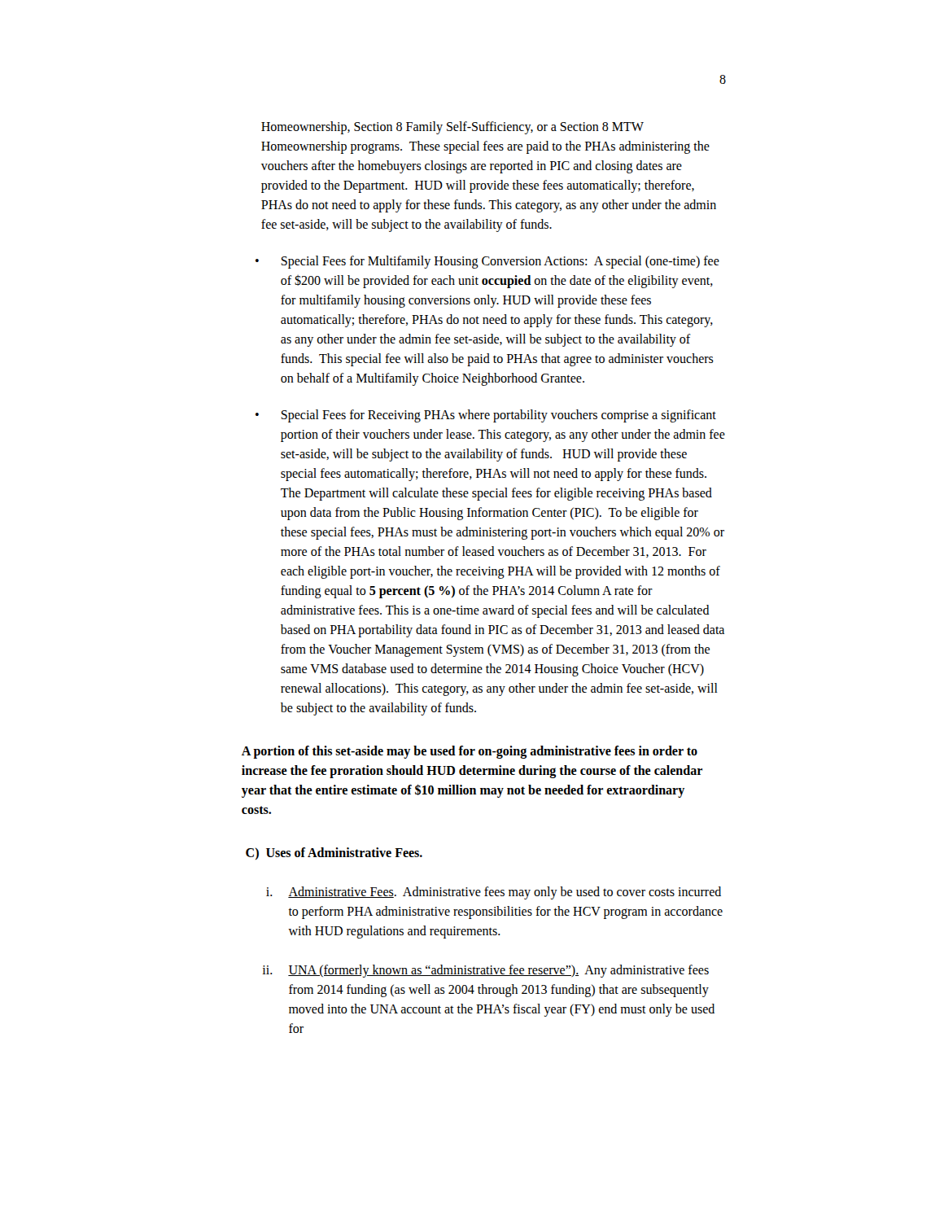8
Homeownership, Section 8 Family Self-Sufficiency, or a Section 8 MTW Homeownership programs. These special fees are paid to the PHAs administering the vouchers after the homebuyers closings are reported in PIC and closing dates are provided to the Department. HUD will provide these fees automatically; therefore, PHAs do not need to apply for these funds. This category, as any other under the admin fee set-aside, will be subject to the availability of funds.
Special Fees for Multifamily Housing Conversion Actions: A special (one-time) fee of $200 will be provided for each unit occupied on the date of the eligibility event, for multifamily housing conversions only. HUD will provide these fees automatically; therefore, PHAs do not need to apply for these funds. This category, as any other under the admin fee set-aside, will be subject to the availability of funds. This special fee will also be paid to PHAs that agree to administer vouchers on behalf of a Multifamily Choice Neighborhood Grantee.
Special Fees for Receiving PHAs where portability vouchers comprise a significant portion of their vouchers under lease. This category, as any other under the admin fee set-aside, will be subject to the availability of funds. HUD will provide these special fees automatically; therefore, PHAs will not need to apply for these funds. The Department will calculate these special fees for eligible receiving PHAs based upon data from the Public Housing Information Center (PIC). To be eligible for these special fees, PHAs must be administering port-in vouchers which equal 20% or more of the PHAs total number of leased vouchers as of December 31, 2013. For each eligible port-in voucher, the receiving PHA will be provided with 12 months of funding equal to 5 percent (5 %) of the PHA’s 2014 Column A rate for administrative fees. This is a one-time award of special fees and will be calculated based on PHA portability data found in PIC as of December 31, 2013 and leased data from the Voucher Management System (VMS) as of December 31, 2013 (from the same VMS database used to determine the 2014 Housing Choice Voucher (HCV) renewal allocations). This category, as any other under the admin fee set-aside, will be subject to the availability of funds.
A portion of this set-aside may be used for on-going administrative fees in order to increase the fee proration should HUD determine during the course of the calendar year that the entire estimate of $10 million may not be needed for extraordinary costs.
C) Uses of Administrative Fees.
i. Administrative Fees. Administrative fees may only be used to cover costs incurred to perform PHA administrative responsibilities for the HCV program in accordance with HUD regulations and requirements.
ii. UNA (formerly known as “administrative fee reserve”). Any administrative fees from 2014 funding (as well as 2004 through 2013 funding) that are subsequently moved into the UNA account at the PHA’s fiscal year (FY) end must only be used for